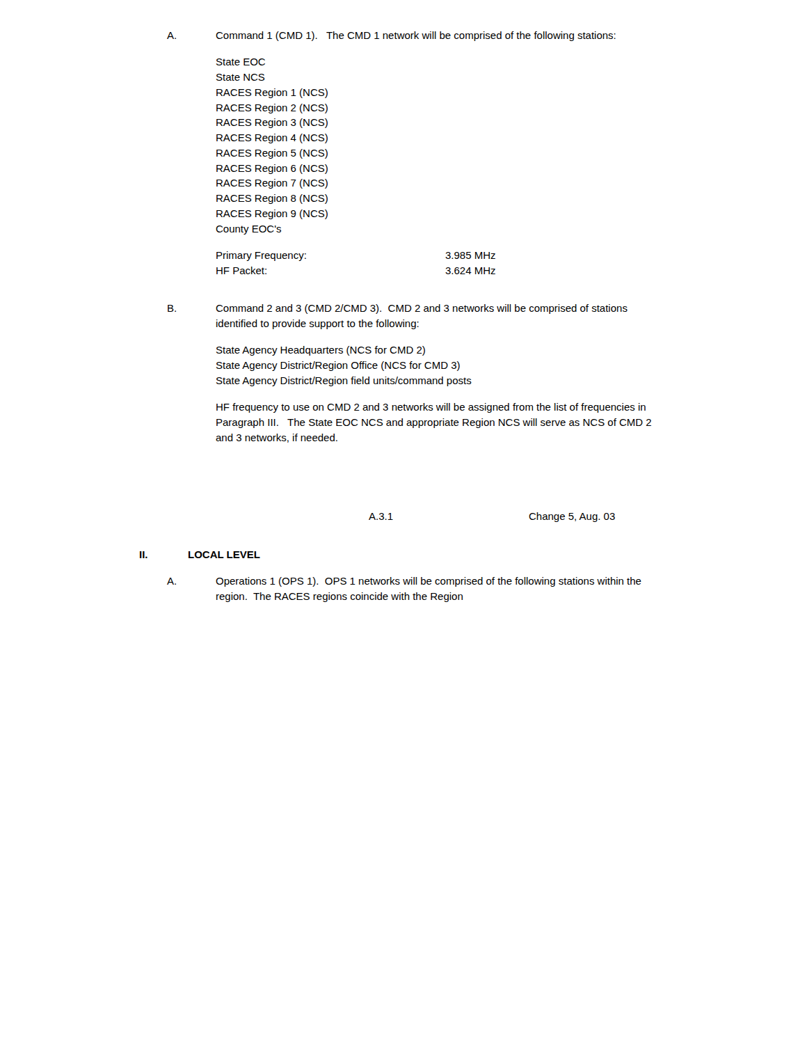A.
Command 1 (CMD 1). The CMD 1 network will be comprised of the following stations:
State EOC
State NCS
RACES Region 1 (NCS)
RACES Region 2 (NCS)
RACES Region 3 (NCS)
RACES Region 4 (NCS)
RACES Region 5 (NCS)
RACES Region 6 (NCS)
RACES Region 7 (NCS)
RACES Region 8 (NCS)
RACES Region 9 (NCS)
County EOC's
| Primary Frequency: | 3.985 MHz |
| HF Packet: | 3.624 MHz |
B.
Command 2 and 3 (CMD 2/CMD 3). CMD 2 and 3 networks will be comprised of stations identified to provide support to the following:
State Agency Headquarters (NCS for CMD 2)
State Agency District/Region Office (NCS for CMD 3)
State Agency District/Region field units/command posts
HF frequency to use on CMD 2 and 3 networks will be assigned from the list of frequencies in Paragraph III. The State EOC NCS and appropriate Region NCS will serve as NCS of CMD 2 and 3 networks, if needed.
A.3.1
Change 5, Aug. 03
II.
LOCAL LEVEL
A.
Operations 1 (OPS 1). OPS 1 networks will be comprised of the following stations within the region. The RACES regions coincide with the Region